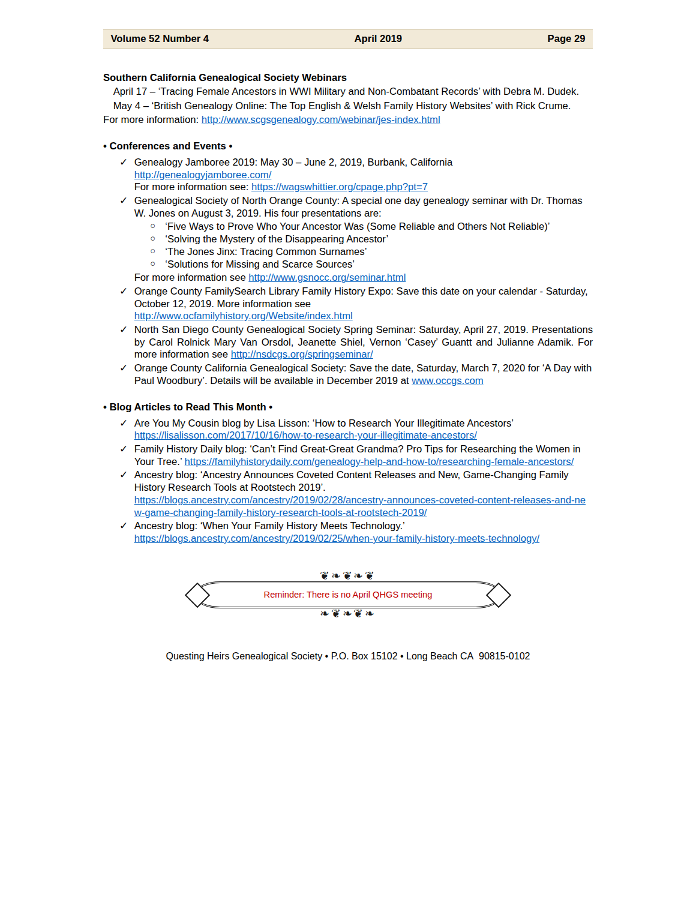Volume 52 Number 4 April 2019 Page 29
Southern California Genealogical Society Webinars
April 17 – ‘Tracing Female Ancestors in WWI Military and Non-Combatant Records’ with Debra M. Dudek.
May 4 – ‘British Genealogy Online: The Top English & Welsh Family History Websites’ with Rick Crume.
For more information: http://www.scgsgenealogy.com/webinar/jes-index.html
• Conferences and Events •
Genealogy Jamboree 2019: May 30 – June 2, 2019, Burbank, California
http://genealogyjamboree.com/
For more information see: https://wagswhittier.org/cpage.php?pt=7
Genealogical Society of North Orange County: A special one day genealogy seminar with Dr. Thomas W. Jones on August 3, 2019. His four presentations are:
‘Five Ways to Prove Who Your Ancestor Was (Some Reliable and Others Not Reliable)’
‘Solving the Mystery of the Disappearing Ancestor’
‘The Jones Jinx: Tracing Common Surnames’
‘Solutions for Missing and Scarce Sources’
For more information see http://www.gsnocc.org/seminar.html
Orange County FamilySearch Library Family History Expo: Save this date on your calendar - Saturday, October 12, 2019. More information see
http://www.ocfamilyhistory.org/Website/index.html
North San Diego County Genealogical Society Spring Seminar: Saturday, April 27, 2019. Presentations by Carol Rolnick Mary Van Orsdol, Jeanette Shiel, Vernon ‘Casey’ Guantt and Julianne Adamik. For more information see http://nsdcgs.org/springseminar/
Orange County California Genealogical Society: Save the date, Saturday, March 7, 2020 for ‘A Day with Paul Woodbury’. Details will be available in December 2019 at www.occgs.com
• Blog Articles to Read This Month •
Are You My Cousin blog by Lisa Lisson: ‘How to Research Your Illegitimate Ancestors’
https://lisalisson.com/2017/10/16/how-to-research-your-illegitimate-ancestors/
Family History Daily blog: ‘Can’t Find Great-Great Grandma? Pro Tips for Researching the Women in Your Tree.’ https://familyhistorydaily.com/genealogy-help-and-how-to/researching-female-ancestors/
Ancestry blog: ‘Ancestry Announces Coveted Content Releases and New, Game-Changing Family History Research Tools at Rootstech 2019’.
https://blogs.ancestry.com/ancestry/2019/02/28/ancestry-announces-coveted-content-releases-and-new-game-changing-family-history-research-tools-at-rootstech-2019/
Ancestry blog: ‘When Your Family History Meets Technology.’
https://blogs.ancestry.com/ancestry/2019/02/25/when-your-family-history-meets-technology/
❦❧❦❧❦
Reminder: There is no April QHGS meeting
❧❦❧❦❧
Questing Heirs Genealogical Society • P.O. Box 15102 • Long Beach CA 90815-0102